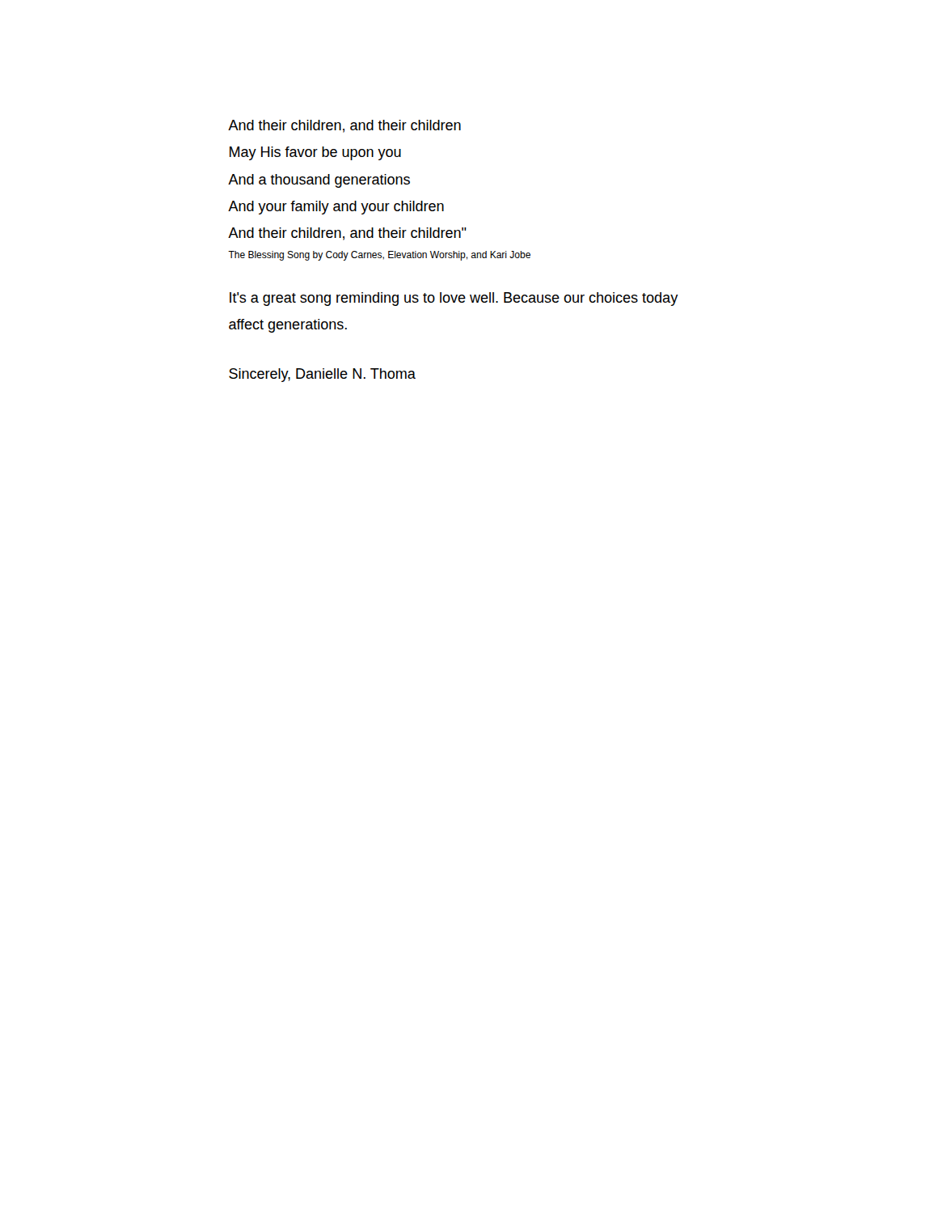And their children, and their children
May His favor be upon you
And a thousand generations
And your family and your children
And their children, and their children"
The Blessing Song by Cody Carnes, Elevation Worship, and Kari Jobe
It's a great song reminding us to love well. Because our choices today affect generations.
Sincerely, Danielle N. Thoma